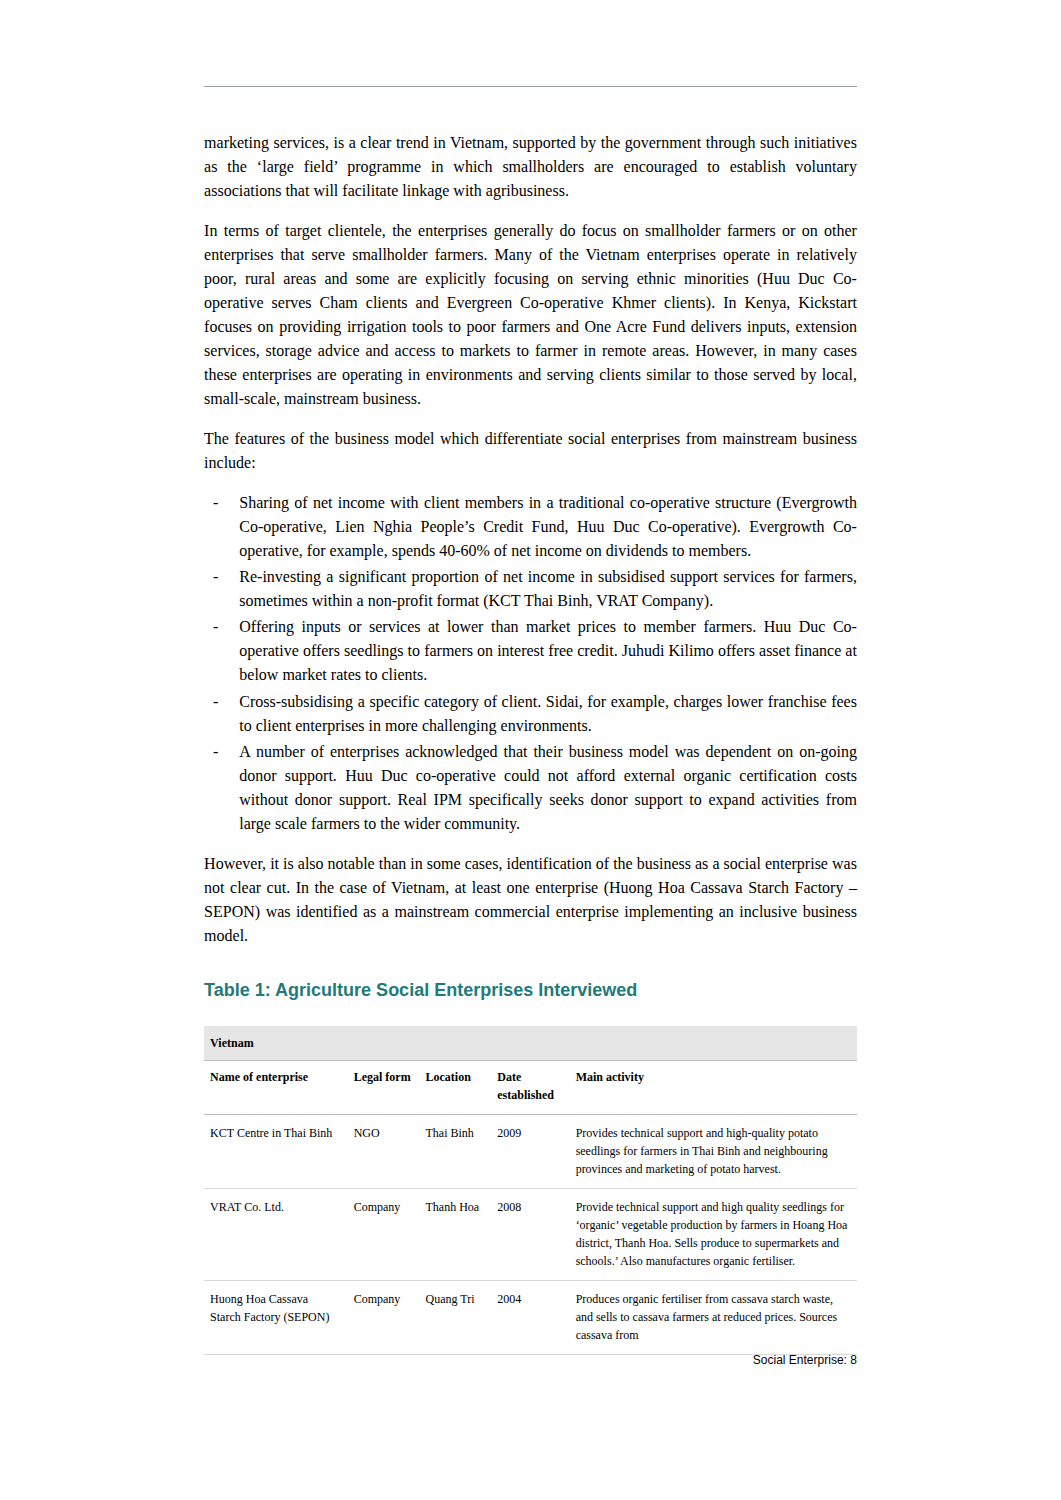marketing services, is a clear trend in Vietnam, supported by the government through such initiatives as the ‘large field’ programme in which smallholders are encouraged to establish voluntary associations that will facilitate linkage with agribusiness.
In terms of target clientele, the enterprises generally do focus on smallholder farmers or on other enterprises that serve smallholder farmers. Many of the Vietnam enterprises operate in relatively poor, rural areas and some are explicitly focusing on serving ethnic minorities (Huu Duc Co-operative serves Cham clients and Evergreen Co-operative Khmer clients). In Kenya, Kickstart focuses on providing irrigation tools to poor farmers and One Acre Fund delivers inputs, extension services, storage advice and access to markets to farmer in remote areas. However, in many cases these enterprises are operating in environments and serving clients similar to those served by local, small-scale, mainstream business.
The features of the business model which differentiate social enterprises from mainstream business include:
Sharing of net income with client members in a traditional co-operative structure (Evergrowth Co-operative, Lien Nghia People’s Credit Fund, Huu Duc Co-operative). Evergrowth Co-operative, for example, spends 40-60% of net income on dividends to members.
Re-investing a significant proportion of net income in subsidised support services for farmers, sometimes within a non-profit format (KCT Thai Binh, VRAT Company).
Offering inputs or services at lower than market prices to member farmers. Huu Duc Co-operative offers seedlings to farmers on interest free credit. Juhudi Kilimo offers asset finance at below market rates to clients.
Cross-subsidising a specific category of client. Sidai, for example, charges lower franchise fees to client enterprises in more challenging environments.
A number of enterprises acknowledged that their business model was dependent on on-going donor support. Huu Duc co-operative could not afford external organic certification costs without donor support. Real IPM specifically seeks donor support to expand activities from large scale farmers to the wider community.
However, it is also notable than in some cases, identification of the business as a social enterprise was not clear cut. In the case of Vietnam, at least one enterprise (Huong Hoa Cassava Starch Factory – SEPON) was identified as a mainstream commercial enterprise implementing an inclusive business model.
Table 1: Agriculture Social Enterprises Interviewed
| Vietnam |
| Name of enterprise | Legal form | Location | Date established | Main activity |
| KCT Centre in Thai Binh | NGO | Thai Binh | 2009 | Provides technical support and high-quality potato seedlings for farmers in Thai Binh and neighbouring provinces and marketing of potato harvest. |
| VRAT Co. Ltd. | Company | Thanh Hoa | 2008 | Provide technical support and high quality seedlings for ‘organic’ vegetable production by farmers in Hoang Hoa district, Thanh Hoa. Sells produce to supermarkets and schools.’ Also manufactures organic fertiliser. |
| Huong Hoa Cassava Starch Factory (SEPON) | Company | Quang Tri | 2004 | Produces organic fertiliser from cassava starch waste, and sells to cassava farmers at reduced prices. Sources cassava from |
Social Enterprise: 8